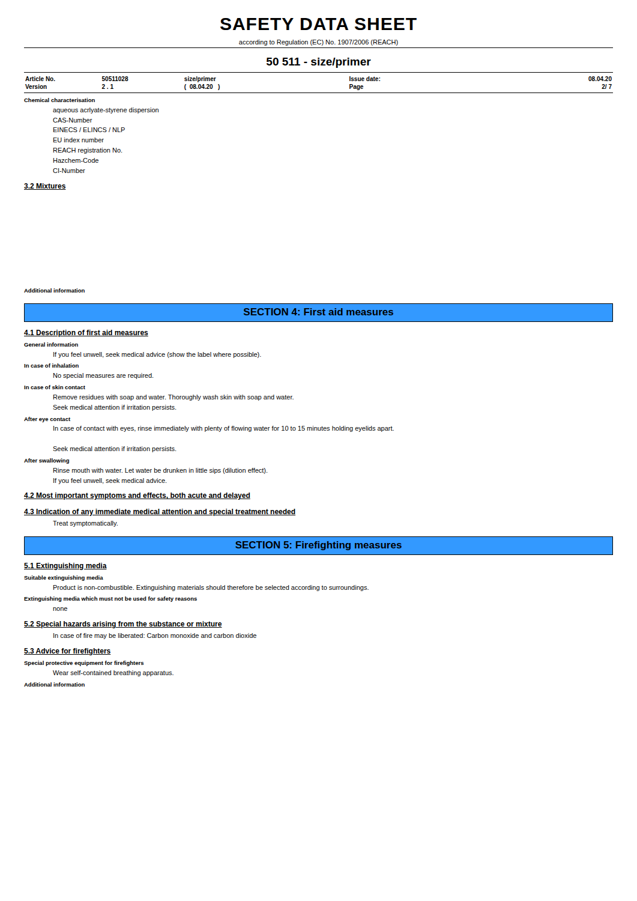SAFETY DATA SHEET
according to Regulation (EC) No. 1907/2006 (REACH)
50 511 - size/primer
| Article No. | 50511028 | size/primer | Issue date: | 08.04.20 |
| Version | 2 . 1 | ( 08.04.20 ) | Page | 2/ 7 |
Chemical characterisation
aqueous acrlyate-styrene dispersion
CAS-Number
EINECS / ELINCS / NLP
EU index number
REACH registration No.
Hazchem-Code
CI-Number
3.2 Mixtures
Additional information
SECTION 4: First aid measures
4.1 Description of first aid measures
General information
If you feel unwell, seek medical advice (show the label where possible).
In case of inhalation
No special measures are required.
In case of skin contact
Remove residues with soap and water. Thoroughly wash skin with soap and water.
Seek medical attention if irritation persists.
After eye contact
In case of contact with eyes, rinse immediately with plenty of flowing water for 10 to 15 minutes holding eyelids apart.
Seek medical attention if irritation persists.
After swallowing
Rinse mouth with water. Let water be drunken in little sips (dilution effect).
If you feel unwell, seek medical advice.
4.2 Most important symptoms and effects, both acute and delayed
4.3 Indication of any immediate medical attention and special treatment needed
Treat symptomatically.
SECTION 5: Firefighting measures
5.1 Extinguishing media
Suitable extinguishing media
Product is non-combustible. Extinguishing materials should therefore be selected according to surroundings.
Extinguishing media which must not be used for safety reasons
none
5.2 Special hazards arising from the substance or mixture
In case of fire may be liberated: Carbon monoxide and carbon dioxide
5.3 Advice for firefighters
Special protective equipment for firefighters
Wear self-contained breathing apparatus.
Additional information